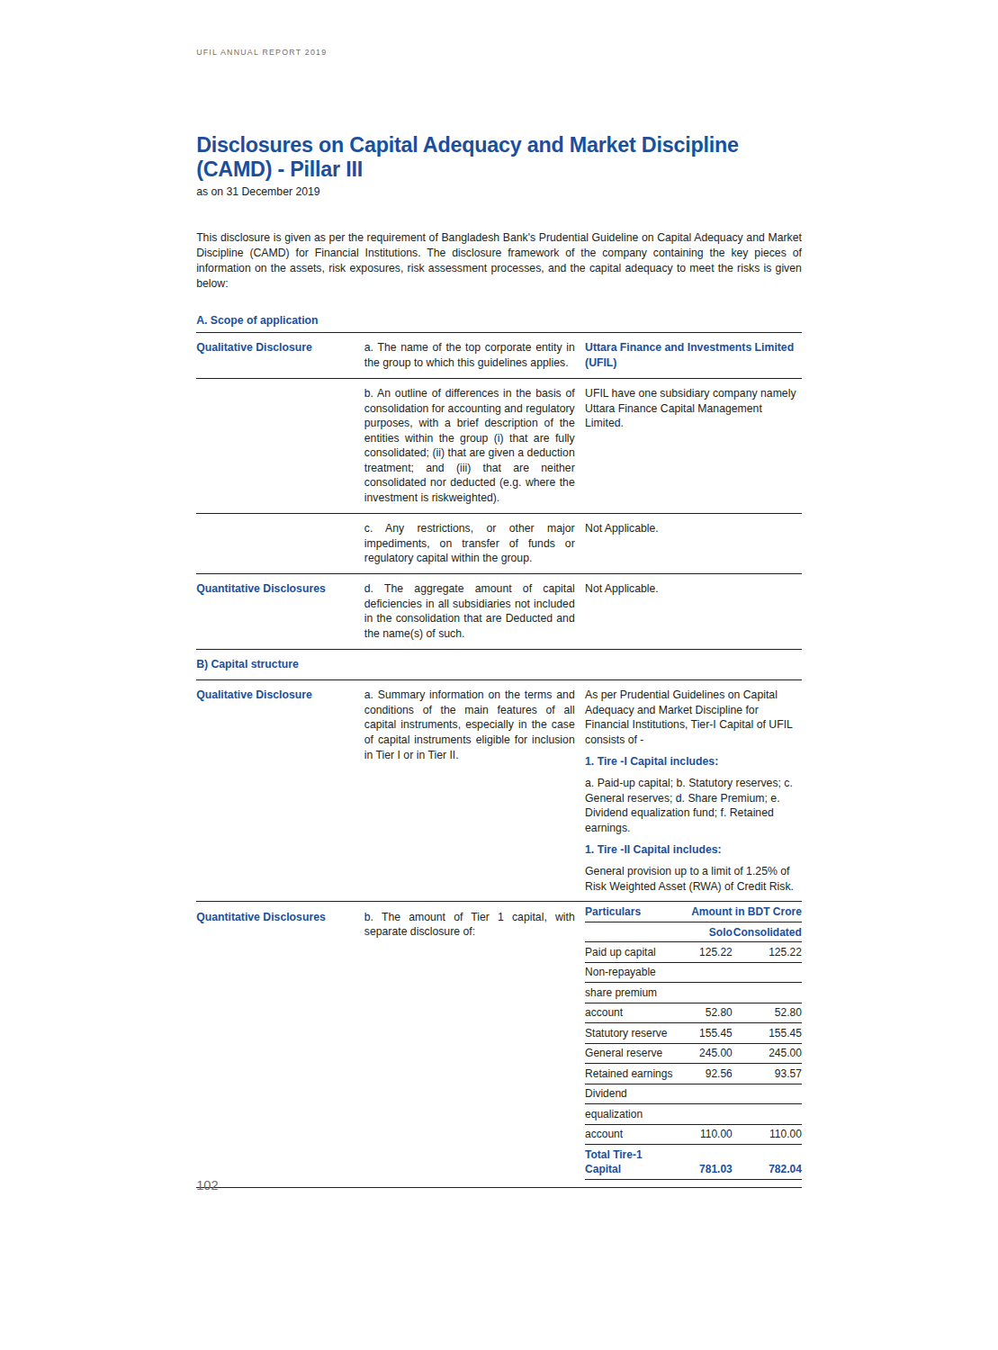UFIL ANNUAL REPORT 2019
Disclosures on Capital Adequacy and Market Discipline (CAMD) - Pillar III
as on 31 December 2019
This disclosure is given as per the requirement of Bangladesh Bank's Prudential Guideline on Capital Adequacy and Market Discipline (CAMD) for Financial Institutions. The disclosure framework of the company containing the key pieces of information on the assets, risk exposures, risk assessment processes, and the capital adequacy to meet the risks is given below:
A. Scope of application
| Qualitative Disclosure | a. The name of the top corporate entity in the group to which this guidelines applies. | Uttara Finance and Investments Limited (UFIL) |
| | b. An outline of differences in the basis of consolidation for accounting and regulatory purposes, with a brief description of the entities within the group (i) that are fully consolidated; (ii) that are given a deduction treatment; and (iii) that are neither consolidated nor deducted (e.g. where the investment is riskweighted). | UFIL have one subsidiary company namely Uttara Finance Capital Management Limited. |
| | c. Any restrictions, or other major impediments, on transfer of funds or regulatory capital within the group. | Not Applicable. |
| Quantitative Disclosures | d. The aggregate amount of capital deficiencies in all subsidiaries not included in the consolidation that are Deducted and the name(s) of such. | Not Applicable. |
| B) Capital structure | | |
| Qualitative Disclosure | a. Summary information on the terms and conditions of the main features of all capital instruments, especially in the case of capital instruments eligible for inclusion in Tier I or in Tier II. | As per Prudential Guidelines on Capital Adequacy and Market Discipline for Financial Institutions, Tier-I Capital of UFIL consists of - 1. Tire -I Capital includes: a. Paid-up capital; b. Statutory reserves; c. General reserves; d. Share Premium; e. Dividend equalization fund; f. Retained earnings. 1. Tire -II Capital includes: General provision up to a limit of 1.25% of Risk Weighted Asset (RWA) of Credit Risk. |
| Quantitative Disclosures | b. The amount of Tier 1 capital, with separate disclosure of: | / Particulars / Amount in BDT Crore / / --- / --- / / / Solo / Consolidated / / Paid up capital / 125.22 / 125.22 / / Non-repayable / / / / share premium / / / / account / 52.80 / 52.80 / / Statutory reserve / 155.45 / 155.45 / / General reserve / 245.00 / 245.00 / / Retained earnings / 92.56 / 93.57 / / Dividend / / / / equalization / / / / account / 110.00 / 110.00 / / Total Tire-1 Capital / 781.03 / 782.04 / |
102